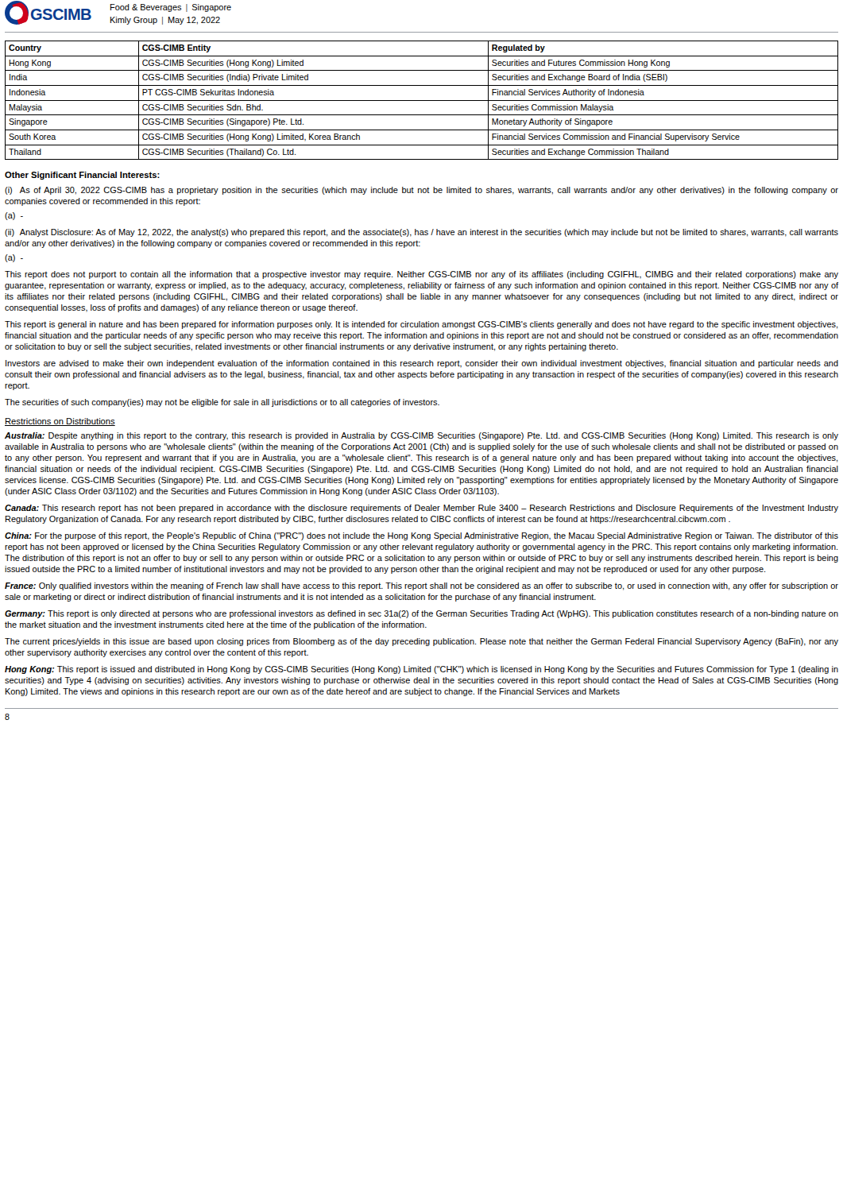GSCIMB
Food & Beverages|Singapore
Kimly Group|May 12, 2022
| Country | CGS-CIMB Entity | Regulated by |
| --- | --- | --- |
| Hong Kong | CGS-CIMB Securities (Hong Kong) Limited | Securities and Futures Commission Hong Kong |
| India | CGS-CIMB Securities (India) Private Limited | Securities and Exchange Board of India (SEBI) |
| Indonesia | PT CGS-CIMB Sekuritas Indonesia | Financial Services Authority of Indonesia |
| Malaysia | CGS-CIMB Securities Sdn. Bhd. | Securities Commission Malaysia |
| Singapore | CGS-CIMB Securities (Singapore) Pte. Ltd. | Monetary Authority of Singapore |
| South Korea | CGS-CIMB Securities (Hong Kong) Limited, Korea Branch | Financial Services Commission and Financial Supervisory Service |
| Thailand | CGS-CIMB Securities (Thailand) Co. Ltd. | Securities and Exchange Commission Thailand |
Other Significant Financial Interests:
(i) As of April 30, 2022 CGS-CIMB has a proprietary position in the securities (which may include but not be limited to shares, warrants, call warrants and/or any other derivatives) in the following company or companies covered or recommended in this report:
(a) -
(ii) Analyst Disclosure: As of May 12, 2022, the analyst(s) who prepared this report, and the associate(s), has / have an interest in the securities (which may include but not be limited to shares, warrants, call warrants and/or any other derivatives) in the following company or companies covered or recommended in this report:
(a) -
This report does not purport to contain all the information that a prospective investor may require. Neither CGS-CIMB nor any of its affiliates (including CGIFHL, CIMBG and their related corporations) make any guarantee, representation or warranty, express or implied, as to the adequacy, accuracy, completeness, reliability or fairness of any such information and opinion contained in this report. Neither CGS-CIMB nor any of its affiliates nor their related persons (including CGIFHL, CIMBG and their related corporations) shall be liable in any manner whatsoever for any consequences (including but not limited to any direct, indirect or consequential losses, loss of profits and damages) of any reliance thereon or usage thereof.
This report is general in nature and has been prepared for information purposes only. It is intended for circulation amongst CGS-CIMB's clients generally and does not have regard to the specific investment objectives, financial situation and the particular needs of any specific person who may receive this report. The information and opinions in this report are not and should not be construed or considered as an offer, recommendation or solicitation to buy or sell the subject securities, related investments or other financial instruments or any derivative instrument, or any rights pertaining thereto.
Investors are advised to make their own independent evaluation of the information contained in this research report, consider their own individual investment objectives, financial situation and particular needs and consult their own professional and financial advisers as to the legal, business, financial, tax and other aspects before participating in any transaction in respect of the securities of company(ies) covered in this research report.
The securities of such company(ies) may not be eligible for sale in all jurisdictions or to all categories of investors.
Restrictions on Distributions
Australia: Despite anything in this report to the contrary, this research is provided in Australia by CGS-CIMB Securities (Singapore) Pte. Ltd. and CGS-CIMB Securities (Hong Kong) Limited. This research is only available in Australia to persons who are "wholesale clients" (within the meaning of the Corporations Act 2001 (Cth) and is supplied solely for the use of such wholesale clients and shall not be distributed or passed on to any other person. You represent and warrant that if you are in Australia, you are a "wholesale client". This research is of a general nature only and has been prepared without taking into account the objectives, financial situation or needs of the individual recipient. CGS-CIMB Securities (Singapore) Pte. Ltd. and CGS-CIMB Securities (Hong Kong) Limited do not hold, and are not required to hold an Australian financial services license. CGS-CIMB Securities (Singapore) Pte. Ltd. and CGS-CIMB Securities (Hong Kong) Limited rely on "passporting" exemptions for entities appropriately licensed by the Monetary Authority of Singapore (under ASIC Class Order 03/1102) and the Securities and Futures Commission in Hong Kong (under ASIC Class Order 03/1103).
Canada: This research report has not been prepared in accordance with the disclosure requirements of Dealer Member Rule 3400 – Research Restrictions and Disclosure Requirements of the Investment Industry Regulatory Organization of Canada. For any research report distributed by CIBC, further disclosures related to CIBC conflicts of interest can be found at https://researchcentral.cibcwm.com .
China: For the purpose of this report, the People's Republic of China ("PRC") does not include the Hong Kong Special Administrative Region, the Macau Special Administrative Region or Taiwan. The distributor of this report has not been approved or licensed by the China Securities Regulatory Commission or any other relevant regulatory authority or governmental agency in the PRC. This report contains only marketing information. The distribution of this report is not an offer to buy or sell to any person within or outside PRC or a solicitation to any person within or outside of PRC to buy or sell any instruments described herein. This report is being issued outside the PRC to a limited number of institutional investors and may not be provided to any person other than the original recipient and may not be reproduced or used for any other purpose.
France: Only qualified investors within the meaning of French law shall have access to this report. This report shall not be considered as an offer to subscribe to, or used in connection with, any offer for subscription or sale or marketing or direct or indirect distribution of financial instruments and it is not intended as a solicitation for the purchase of any financial instrument.
Germany: This report is only directed at persons who are professional investors as defined in sec 31a(2) of the German Securities Trading Act (WpHG). This publication constitutes research of a non-binding nature on the market situation and the investment instruments cited here at the time of the publication of the information.
The current prices/yields in this issue are based upon closing prices from Bloomberg as of the day preceding publication. Please note that neither the German Federal Financial Supervisory Agency (BaFin), nor any other supervisory authority exercises any control over the content of this report.
Hong Kong: This report is issued and distributed in Hong Kong by CGS-CIMB Securities (Hong Kong) Limited ("CHK") which is licensed in Hong Kong by the Securities and Futures Commission for Type 1 (dealing in securities) and Type 4 (advising on securities) activities. Any investors wishing to purchase or otherwise deal in the securities covered in this report should contact the Head of Sales at CGS-CIMB Securities (Hong Kong) Limited. The views and opinions in this research report are our own as of the date hereof and are subject to change. If the Financial Services and Markets
8